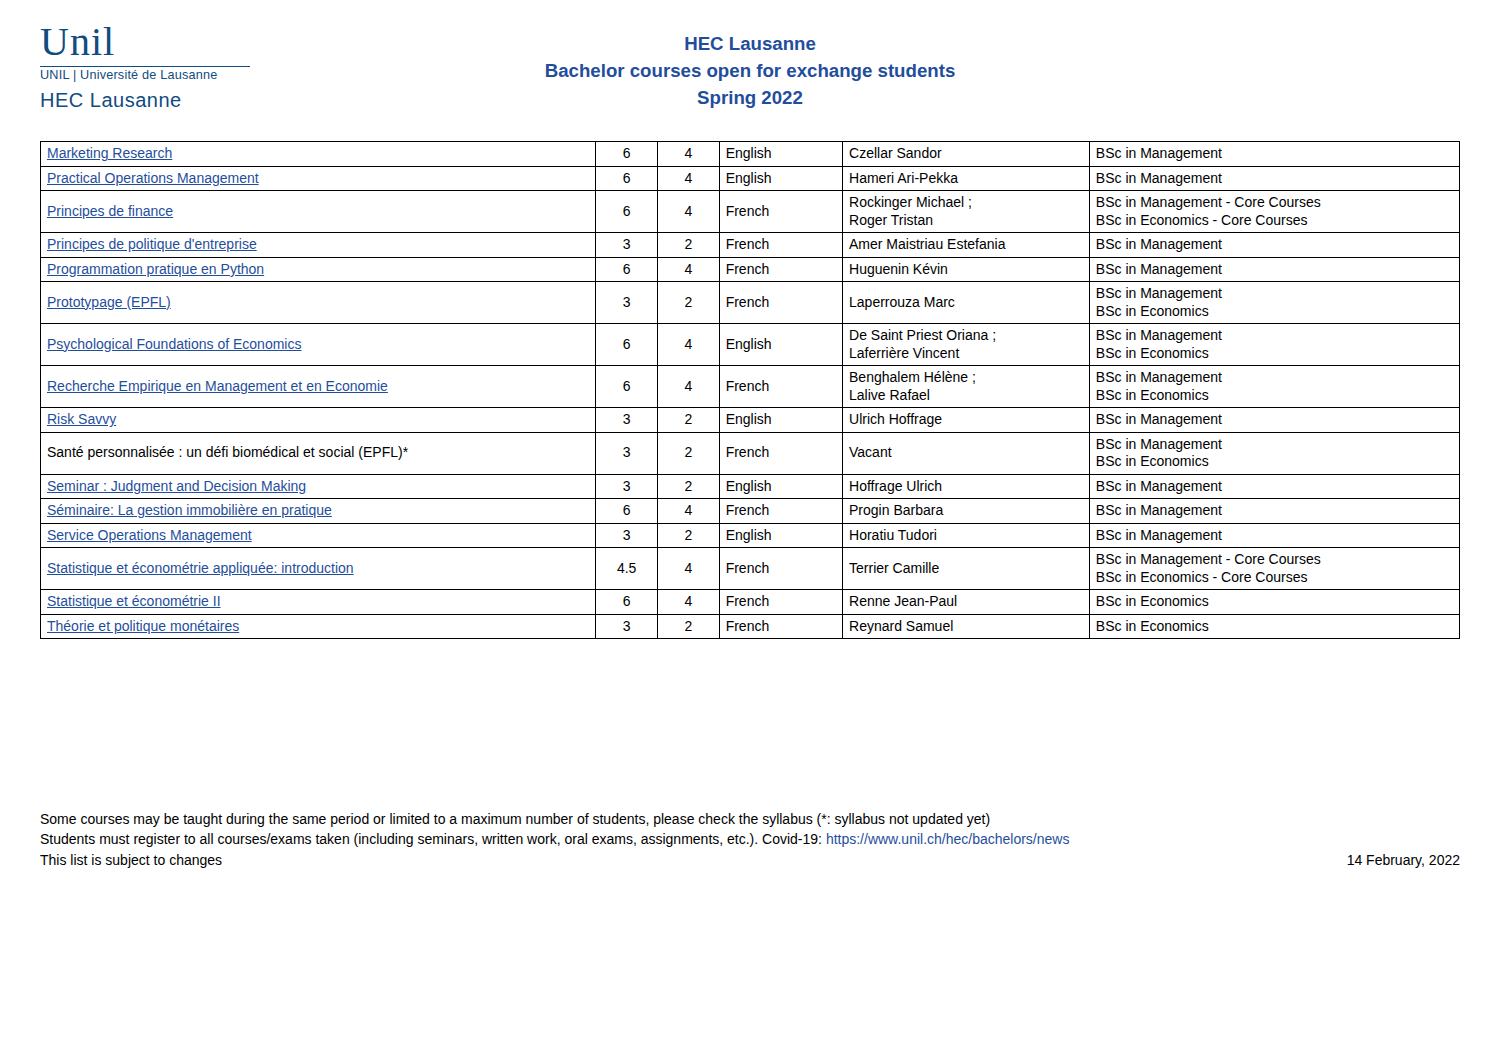Unil
UNIL | Université de Lausanne
HEC Lausanne
HEC Lausanne
Bachelor courses open for exchange students
Spring 2022
| Marketing Research | 6 | 4 | English | Czellar Sandor | BSc in Management |
| Practical Operations Management | 6 | 4 | English | Hameri Ari-Pekka | BSc in Management |
| Principes de finance | 6 | 4 | French | Rockinger Michael ; Roger Tristan | BSc in Management - Core Courses BSc in Economics - Core Courses |
| Principes de politique d'entreprise | 3 | 2 | French | Amer Maistriau Estefania | BSc in Management |
| Programmation pratique en Python | 6 | 4 | French | Huguenin Kévin | BSc in Management |
| Prototypage (EPFL) | 3 | 2 | French | Laperrouza Marc | BSc in Management BSc in Economics |
| Psychological Foundations of Economics | 6 | 4 | English | De Saint Priest Oriana ; Laferrière Vincent | BSc in Management BSc in Economics |
| Recherche Empirique en Management et en Economie | 6 | 4 | French | Benghalem Hélène ; Lalive Rafael | BSc in Management BSc in Economics |
| Risk Savvy | 3 | 2 | English | Ulrich Hoffrage | BSc in Management |
| Santé personnalisée : un défi biomédical et social (EPFL)* | 3 | 2 | French | Vacant | BSc in Management BSc in Economics |
| Seminar : Judgment and Decision Making | 3 | 2 | English | Hoffrage Ulrich | BSc in Management |
| Séminaire: La gestion immobilière en pratique | 6 | 4 | French | Progin Barbara | BSc in Management |
| Service Operations Management | 3 | 2 | English | Horatiu Tudori | BSc in Management |
| Statistique et économétrie appliquée: introduction | 4.5 | 4 | French | Terrier Camille | BSc in Management - Core Courses BSc in Economics - Core Courses |
| Statistique et économétrie II | 6 | 4 | French | Renne Jean-Paul | BSc in Economics |
| Théorie et politique monétaires | 3 | 2 | French | Reynard Samuel | BSc in Economics |
Some courses may be taught during the same period or limited to a maximum number of students, please check the syllabus (*: syllabus not updated yet)
Students must register to all courses/exams taken (including seminars, written work, oral exams, assignments, etc.). Covid-19: https://www.unil.ch/hec/bachelors/news
This list is subject to changes 14 February, 2022